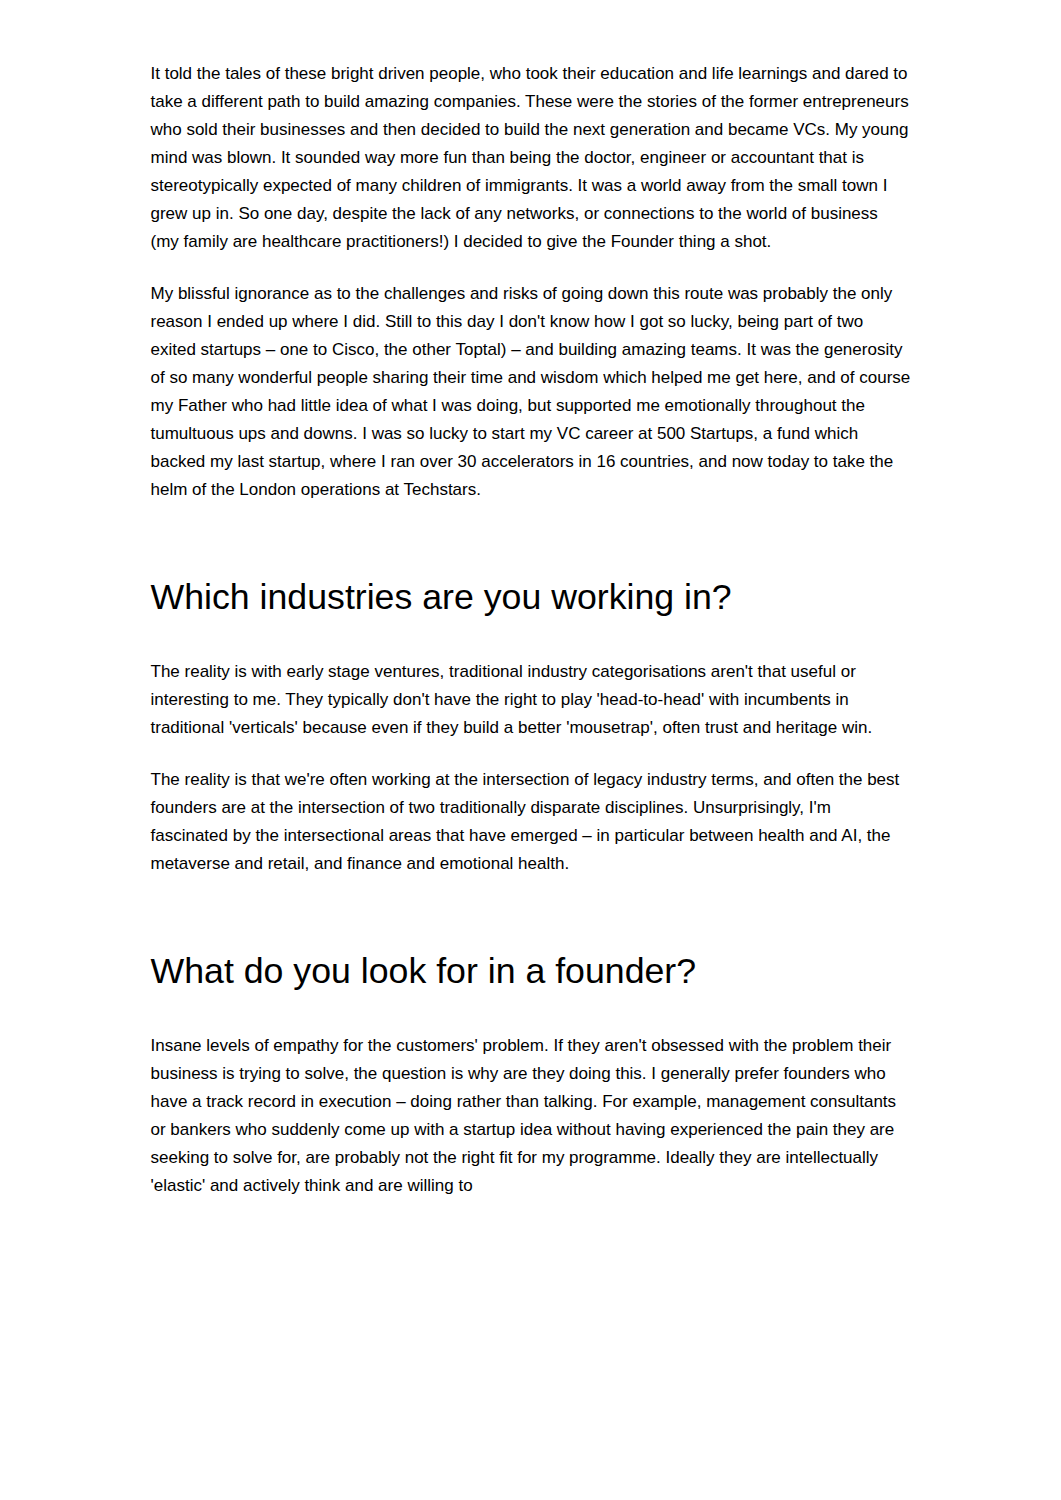It told the tales of these bright driven people, who took their education and life learnings and dared to take a different path to build amazing companies. These were the stories of the former entrepreneurs who sold their businesses and then decided to build the next generation and became VCs. My young mind was blown. It sounded way more fun than being the doctor, engineer or accountant that is stereotypically expected of many children of immigrants. It was a world away from the small town I grew up in. So one day, despite the lack of any networks, or connections to the world of business (my family are healthcare practitioners!) I decided to give the Founder thing a shot.
My blissful ignorance as to the challenges and risks of going down this route was probably the only reason I ended up where I did. Still to this day I don't know how I got so lucky, being part of two exited startups – one to Cisco, the other Toptal) – and building amazing teams. It was the generosity of so many wonderful people sharing their time and wisdom which helped me get here, and of course my Father who had little idea of what I was doing, but supported me emotionally throughout the tumultuous ups and downs. I was so lucky to start my VC career at 500 Startups, a fund which backed my last startup, where I ran over 30 accelerators in 16 countries, and now today to take the helm of the London operations at Techstars.
Which industries are you working in?
The reality is with early stage ventures, traditional industry categorisations aren't that useful or interesting to me. They typically don't have the right to play 'head-to-head' with incumbents in traditional 'verticals' because even if they build a better 'mousetrap', often trust and heritage win.
The reality is that we're often working at the intersection of legacy industry terms, and often the best founders are at the intersection of two traditionally disparate disciplines. Unsurprisingly, I'm fascinated by the intersectional areas that have emerged – in particular between health and AI, the metaverse and retail, and finance and emotional health.
What do you look for in a founder?
Insane levels of empathy for the customers' problem. If they aren't obsessed with the problem their business is trying to solve, the question is why are they doing this. I generally prefer founders who have a track record in execution – doing rather than talking. For example, management consultants or bankers who suddenly come up with a startup idea without having experienced the pain they are seeking to solve for, are probably not the right fit for my programme. Ideally they are intellectually 'elastic' and actively think and are willing to